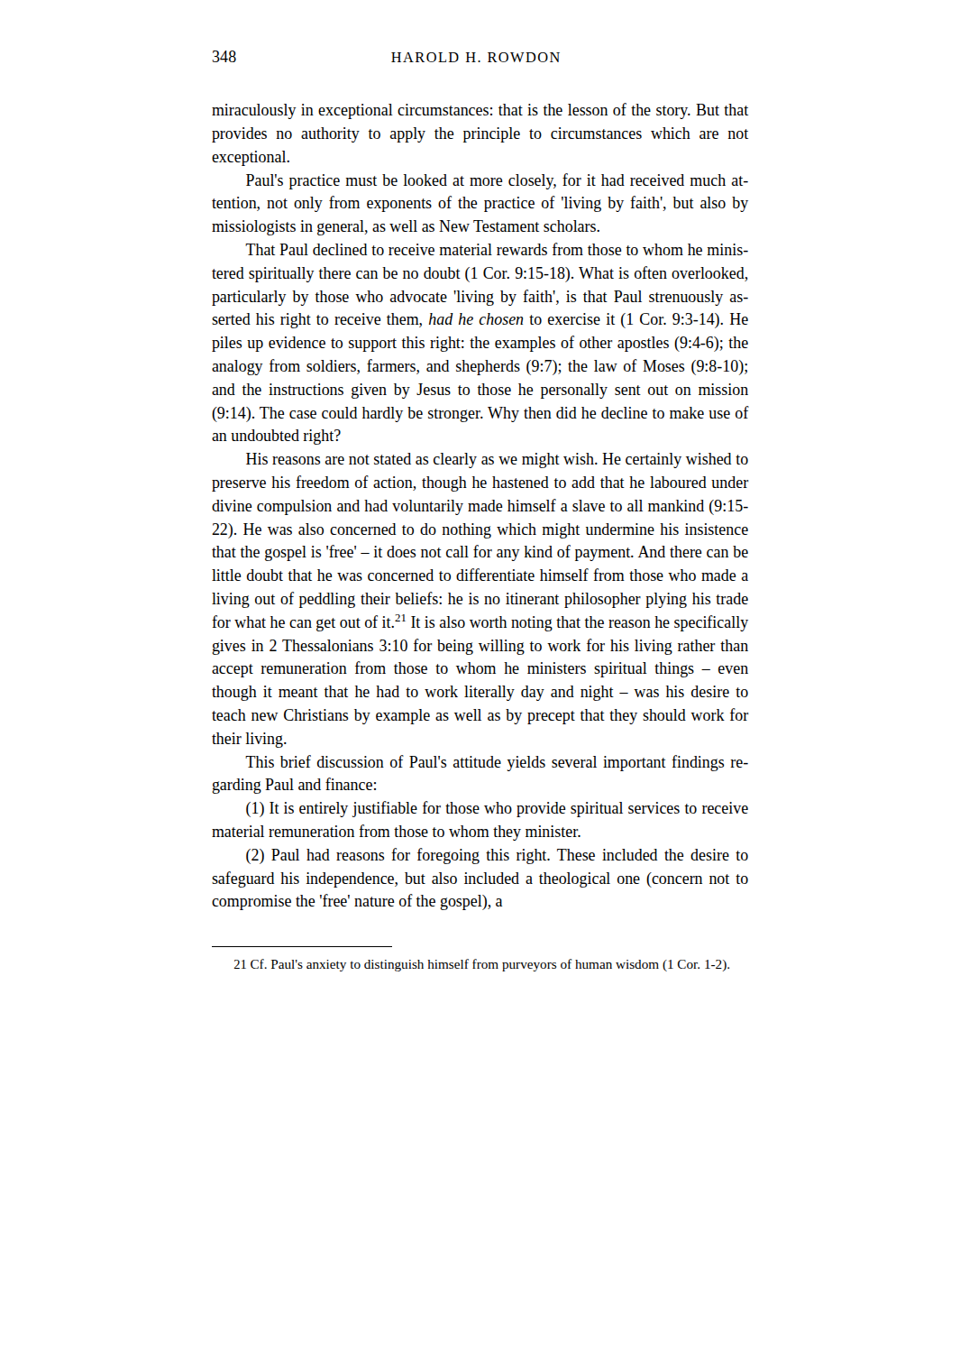348 HAROLD H. ROWDON
miraculously in exceptional circumstances: that is the lesson of the story. But that provides no authority to apply the principle to circumstances which are not exceptional.
Paul's practice must be looked at more closely, for it had received much attention, not only from exponents of the practice of 'living by faith', but also by missiologists in general, as well as New Testament scholars.
That Paul declined to receive material rewards from those to whom he ministered spiritually there can be no doubt (1 Cor. 9:15-18). What is often overlooked, particularly by those who advocate 'living by faith', is that Paul strenuously asserted his right to receive them, had he chosen to exercise it (1 Cor. 9:3-14). He piles up evidence to support this right: the examples of other apostles (9:4-6); the analogy from soldiers, farmers, and shepherds (9:7); the law of Moses (9:8-10); and the instructions given by Jesus to those he personally sent out on mission (9:14). The case could hardly be stronger. Why then did he decline to make use of an undoubted right?
His reasons are not stated as clearly as we might wish. He certainly wished to preserve his freedom of action, though he hastened to add that he laboured under divine compulsion and had voluntarily made himself a slave to all mankind (9:15-22). He was also concerned to do nothing which might undermine his insistence that the gospel is 'free' – it does not call for any kind of payment. And there can be little doubt that he was concerned to differentiate himself from those who made a living out of peddling their beliefs: he is no itinerant philosopher plying his trade for what he can get out of it.21 It is also worth noting that the reason he specifically gives in 2 Thessalonians 3:10 for being willing to work for his living rather than accept remuneration from those to whom he ministers spiritual things – even though it meant that he had to work literally day and night – was his desire to teach new Christians by example as well as by precept that they should work for their living.
This brief discussion of Paul's attitude yields several important findings regarding Paul and finance:
(1) It is entirely justifiable for those who provide spiritual services to receive material remuneration from those to whom they minister.
(2) Paul had reasons for foregoing this right. These included the desire to safeguard his independence, but also included a theological one (concern not to compromise the 'free' nature of the gospel), a
21 Cf. Paul's anxiety to distinguish himself from purveyors of human wisdom (1 Cor. 1-2).